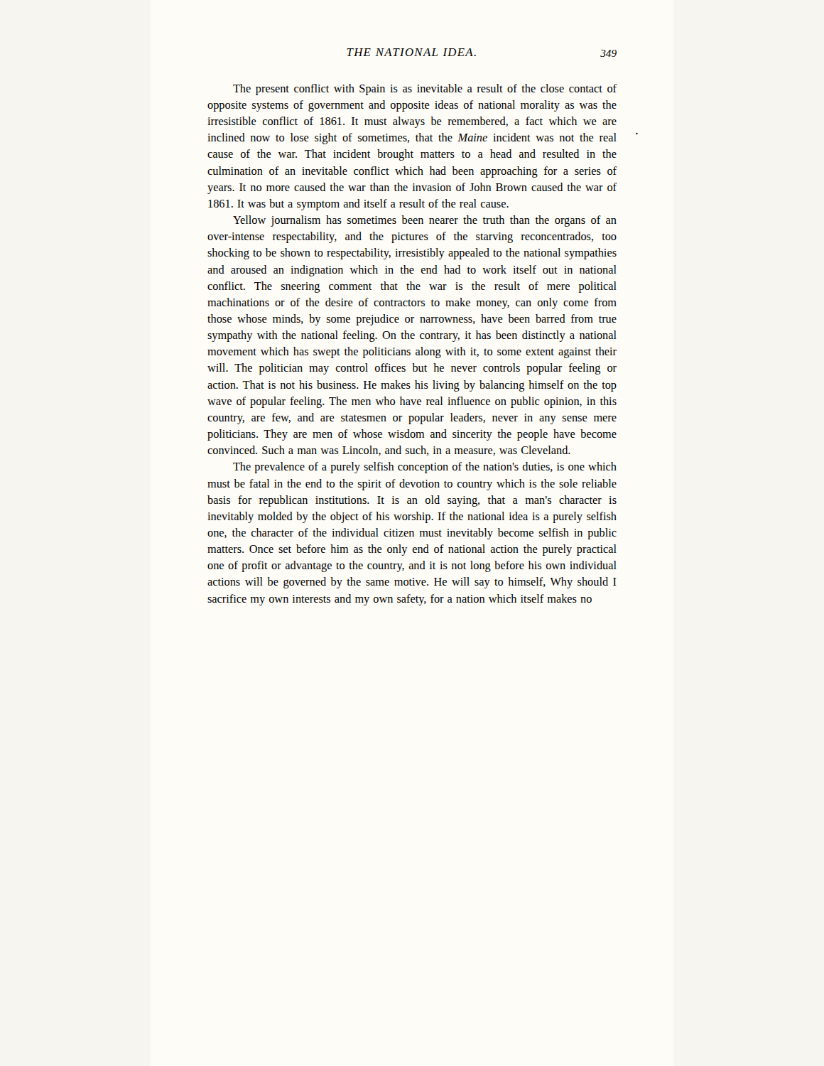THE NATIONAL IDEA.
349
.
The present conflict with Spain is as inevitable a result of the close contact of opposite systems of government and opposite ideas of national morality as was the irresistible conflict of 1861. It must always be remembered, a fact which we are inclined now to lose sight of sometimes, that the Maine incident was not the real cause of the war. That incident brought matters to a head and resulted in the culmination of an inevitable conflict which had been approaching for a series of years. It no more caused the war than the invasion of John Brown caused the war of 1861. It was but a symptom and itself a result of the real cause.
Yellow journalism has sometimes been nearer the truth than the organs of an over-intense respectability, and the pictures of the starving reconcentrados, too shocking to be shown to respectability, irresistibly appealed to the national sympathies and aroused an indignation which in the end had to work itself out in national conflict. The sneering comment that the war is the result of mere political machinations or of the desire of contractors to make money, can only come from those whose minds, by some prejudice or narrowness, have been barred from true sympathy with the national feeling. On the contrary, it has been distinctly a national movement which has swept the politicians along with it, to some extent against their will. The politician may control offices but he never controls popular feeling or action. That is not his business. He makes his living by balancing himself on the top wave of popular feeling. The men who have real influence on public opinion, in this country, are few, and are statesmen or popular leaders, never in any sense mere politicians. They are men of whose wisdom and sincerity the people have become convinced. Such a man was Lincoln, and such, in a measure, was Cleveland.
The prevalence of a purely selfish conception of the nation's duties, is one which must be fatal in the end to the spirit of devotion to country which is the sole reliable basis for republican institutions. It is an old saying, that a man's character is inevitably molded by the object of his worship. If the national idea is a purely selfish one, the character of the individual citizen must inevitably become selfish in public matters. Once set before him as the only end of national action the purely practical one of profit or advantage to the country, and it is not long before his own individual actions will be governed by the same motive. He will say to himself, Why should I sacrifice my own interests and my own safety, for a nation which itself makes no